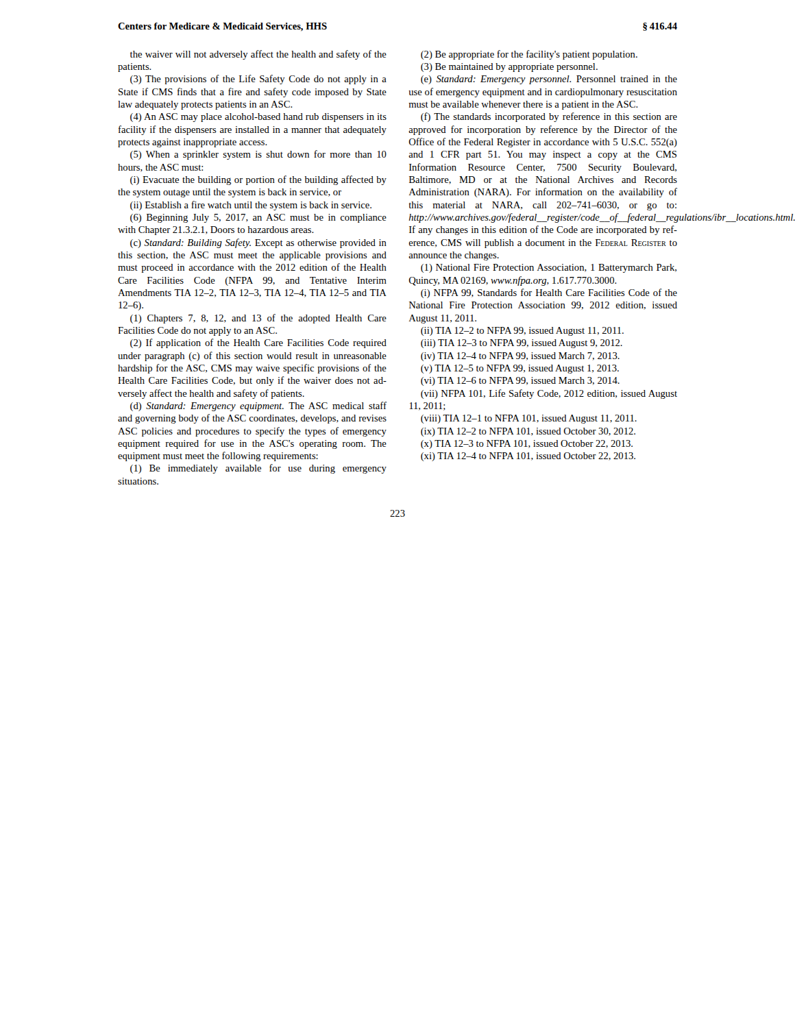Centers for Medicare & Medicaid Services, HHS § 416.44
the waiver will not adversely affect the health and safety of the patients.
(3) The provisions of the Life Safety Code do not apply in a State if CMS finds that a fire and safety code imposed by State law adequately protects patients in an ASC.
(4) An ASC may place alcohol-based hand rub dispensers in its facility if the dispensers are installed in a manner that adequately protects against inappropriate access.
(5) When a sprinkler system is shut down for more than 10 hours, the ASC must:
(i) Evacuate the building or portion of the building affected by the system outage until the system is back in service, or
(ii) Establish a fire watch until the system is back in service.
(6) Beginning July 5, 2017, an ASC must be in compliance with Chapter 21.3.2.1, Doors to hazardous areas.
(c) Standard: Building Safety. Except as otherwise provided in this section, the ASC must meet the applicable provisions and must proceed in accordance with the 2012 edition of the Health Care Facilities Code (NFPA 99, and Tentative Interim Amendments TIA 12–2, TIA 12–3, TIA 12–4, TIA 12–5 and TIA 12–6).
(1) Chapters 7, 8, 12, and 13 of the adopted Health Care Facilities Code do not apply to an ASC.
(2) If application of the Health Care Facilities Code required under paragraph (c) of this section would result in unreasonable hardship for the ASC, CMS may waive specific provisions of the Health Care Facilities Code, but only if the waiver does not adversely affect the health and safety of patients.
(d) Standard: Emergency equipment. The ASC medical staff and governing body of the ASC coordinates, develops, and revises ASC policies and procedures to specify the types of emergency equipment required for use in the ASC's operating room. The equipment must meet the following requirements:
(1) Be immediately available for use during emergency situations.
(2) Be appropriate for the facility's patient population.
(3) Be maintained by appropriate personnel.
(e) Standard: Emergency personnel. Personnel trained in the use of emergency equipment and in cardiopulmonary resuscitation must be available whenever there is a patient in the ASC.
(f) The standards incorporated by reference in this section are approved for incorporation by reference by the Director of the Office of the Federal Register in accordance with 5 U.S.C. 552(a) and 1 CFR part 51. You may inspect a copy at the CMS Information Resource Center, 7500 Security Boulevard, Baltimore, MD or at the National Archives and Records Administration (NARA). For information on the availability of this material at NARA, call 202–741–6030, or go to: http://www.archives.gov/federal__register/code__of__federal__regulations/ibr__locations.html. If any changes in this edition of the Code are incorporated by reference, CMS will publish a document in the Federal Register to announce the changes.
(1) National Fire Protection Association, 1 Batterymarch Park, Quincy, MA 02169, www.nfpa.org, 1.617.770.3000.
(i) NFPA 99, Standards for Health Care Facilities Code of the National Fire Protection Association 99, 2012 edition, issued August 11, 2011.
(ii) TIA 12–2 to NFPA 99, issued August 11, 2011.
(iii) TIA 12–3 to NFPA 99, issued August 9, 2012.
(iv) TIA 12–4 to NFPA 99, issued March 7, 2013.
(v) TIA 12–5 to NFPA 99, issued August 1, 2013.
(vi) TIA 12–6 to NFPA 99, issued March 3, 2014.
(vii) NFPA 101, Life Safety Code, 2012 edition, issued August 11, 2011;
(viii) TIA 12–1 to NFPA 101, issued August 11, 2011.
(ix) TIA 12–2 to NFPA 101, issued October 30, 2012.
(x) TIA 12–3 to NFPA 101, issued October 22, 2013.
(xi) TIA 12–4 to NFPA 101, issued October 22, 2013.
223